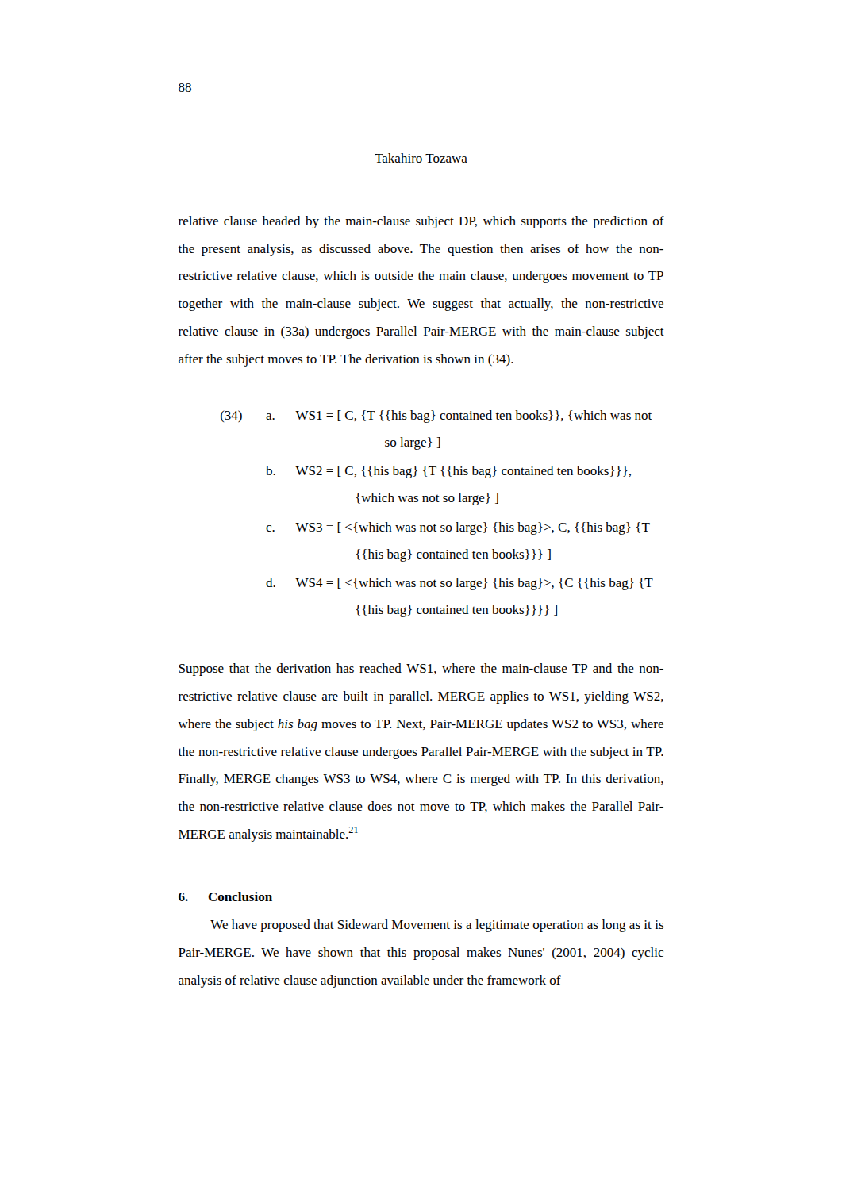88
Takahiro Tozawa
relative clause headed by the main-clause subject DP, which supports the prediction of the present analysis, as discussed above. The question then arises of how the non-restrictive relative clause, which is outside the main clause, undergoes movement to TP together with the main-clause subject. We suggest that actually, the non-restrictive relative clause in (33a) undergoes Parallel Pair-MERGE with the main-clause subject after the subject moves to TP. The derivation is shown in (34).
| (34) | a. | WS1 = [ C, {T {{his bag} contained ten books}}, {which was not so large} ] |
| | b. | WS2 = [ C, {{his bag} {T {{his bag} contained ten books}}}, {which was not so large} ] |
| | c. | WS3 = [ <{which was not so large} {his bag}>, C, {{his bag} {T {{his bag} contained ten books}}} ] |
| | d. | WS4 = [ <{which was not so large} {his bag}>, {C {{his bag} {T {{his bag} contained ten books}}}} ] |
Suppose that the derivation has reached WS1, where the main-clause TP and the non-restrictive relative clause are built in parallel. MERGE applies to WS1, yielding WS2, where the subject his bag moves to TP. Next, Pair-MERGE updates WS2 to WS3, where the non-restrictive relative clause undergoes Parallel Pair-MERGE with the subject in TP. Finally, MERGE changes WS3 to WS4, where C is merged with TP. In this derivation, the non-restrictive relative clause does not move to TP, which makes the Parallel Pair-MERGE analysis maintainable.21
6. Conclusion
We have proposed that Sideward Movement is a legitimate operation as long as it is Pair-MERGE. We have shown that this proposal makes Nunes' (2001, 2004) cyclic analysis of relative clause adjunction available under the framework of